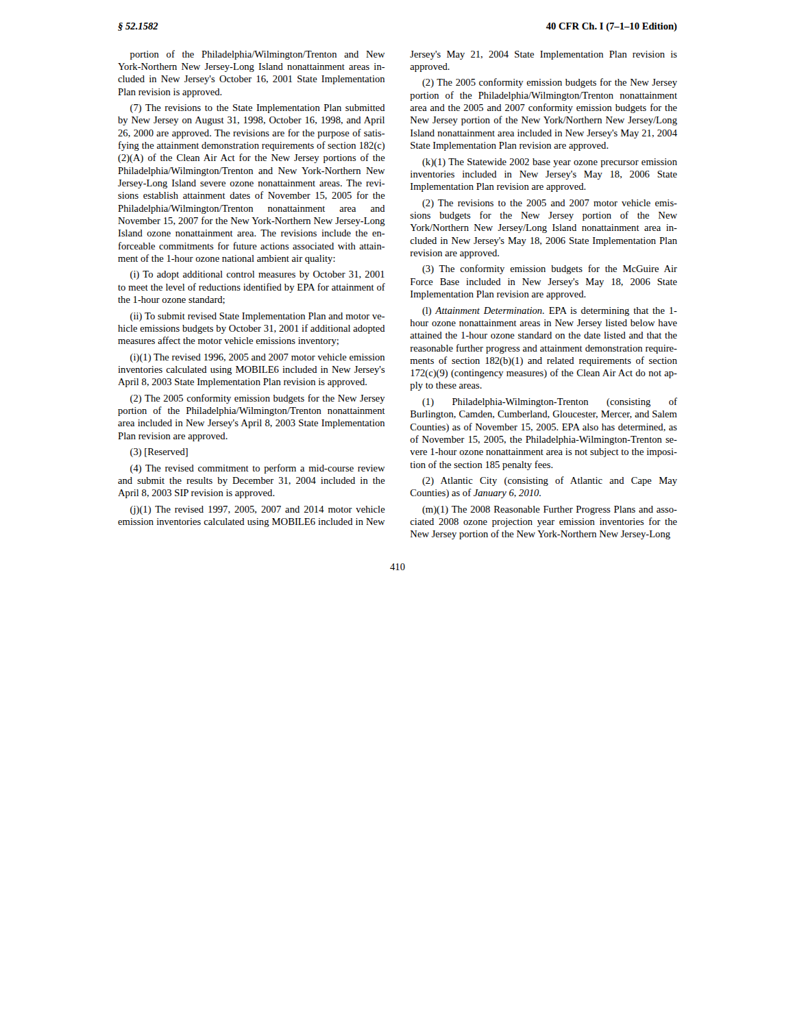§ 52.1582 40 CFR Ch. I (7–1–10 Edition)
portion of the Philadelphia/Wilmington/Trenton and New York-Northern New Jersey-Long Island nonattainment areas included in New Jersey's October 16, 2001 State Implementation Plan revision is approved.
(7) The revisions to the State Implementation Plan submitted by New Jersey on August 31, 1998, October 16, 1998, and April 26, 2000 are approved. The revisions are for the purpose of satisfying the attainment demonstration requirements of section 182(c)(2)(A) of the Clean Air Act for the New Jersey portions of the Philadelphia/Wilmington/Trenton and New York-Northern New Jersey-Long Island severe ozone nonattainment areas. The revisions establish attainment dates of November 15, 2005 for the Philadelphia/Wilmington/Trenton nonattainment area and November 15, 2007 for the New York-Northern New Jersey-Long Island ozone nonattainment area. The revisions include the enforceable commitments for future actions associated with attainment of the 1-hour ozone national ambient air quality:
(i) To adopt additional control measures by October 31, 2001 to meet the level of reductions identified by EPA for attainment of the 1-hour ozone standard;
(ii) To submit revised State Implementation Plan and motor vehicle emissions budgets by October 31, 2001 if additional adopted measures affect the motor vehicle emissions inventory;
(i)(1) The revised 1996, 2005 and 2007 motor vehicle emission inventories calculated using MOBILE6 included in New Jersey's April 8, 2003 State Implementation Plan revision is approved.
(2) The 2005 conformity emission budgets for the New Jersey portion of the Philadelphia/Wilmington/Trenton nonattainment area included in New Jersey's April 8, 2003 State Implementation Plan revision are approved.
(3) [Reserved]
(4) The revised commitment to perform a mid-course review and submit the results by December 31, 2004 included in the April 8, 2003 SIP revision is approved.
(j)(1) The revised 1997, 2005, 2007 and 2014 motor vehicle emission inventories calculated using MOBILE6 included in New Jersey's May 21, 2004 State Implementation Plan revision is approved.
(2) The 2005 conformity emission budgets for the New Jersey portion of the Philadelphia/Wilmington/Trenton nonattainment area and the 2005 and 2007 conformity emission budgets for the New Jersey portion of the New York/Northern New Jersey/Long Island nonattainment area included in New Jersey's May 21, 2004 State Implementation Plan revision are approved.
(k)(1) The Statewide 2002 base year ozone precursor emission inventories included in New Jersey's May 18, 2006 State Implementation Plan revision are approved.
(2) The revisions to the 2005 and 2007 motor vehicle emissions budgets for the New Jersey portion of the New York/Northern New Jersey/Long Island nonattainment area included in New Jersey's May 18, 2006 State Implementation Plan revision are approved.
(3) The conformity emission budgets for the McGuire Air Force Base included in New Jersey's May 18, 2006 State Implementation Plan revision are approved.
(l) Attainment Determination. EPA is determining that the 1-hour ozone nonattainment areas in New Jersey listed below have attained the 1-hour ozone standard on the date listed and that the reasonable further progress and attainment demonstration requirements of section 182(b)(1) and related requirements of section 172(c)(9) (contingency measures) of the Clean Air Act do not apply to these areas.
(1) Philadelphia-Wilmington-Trenton (consisting of Burlington, Camden, Cumberland, Gloucester, Mercer, and Salem Counties) as of November 15, 2005. EPA also has determined, as of November 15, 2005, the Philadelphia-Wilmington-Trenton severe 1-hour ozone nonattainment area is not subject to the imposition of the section 185 penalty fees.
(2) Atlantic City (consisting of Atlantic and Cape May Counties) as of January 6, 2010.
(m)(1) The 2008 Reasonable Further Progress Plans and associated 2008 ozone projection year emission inventories for the New Jersey portion of the New York-Northern New Jersey-Long
410